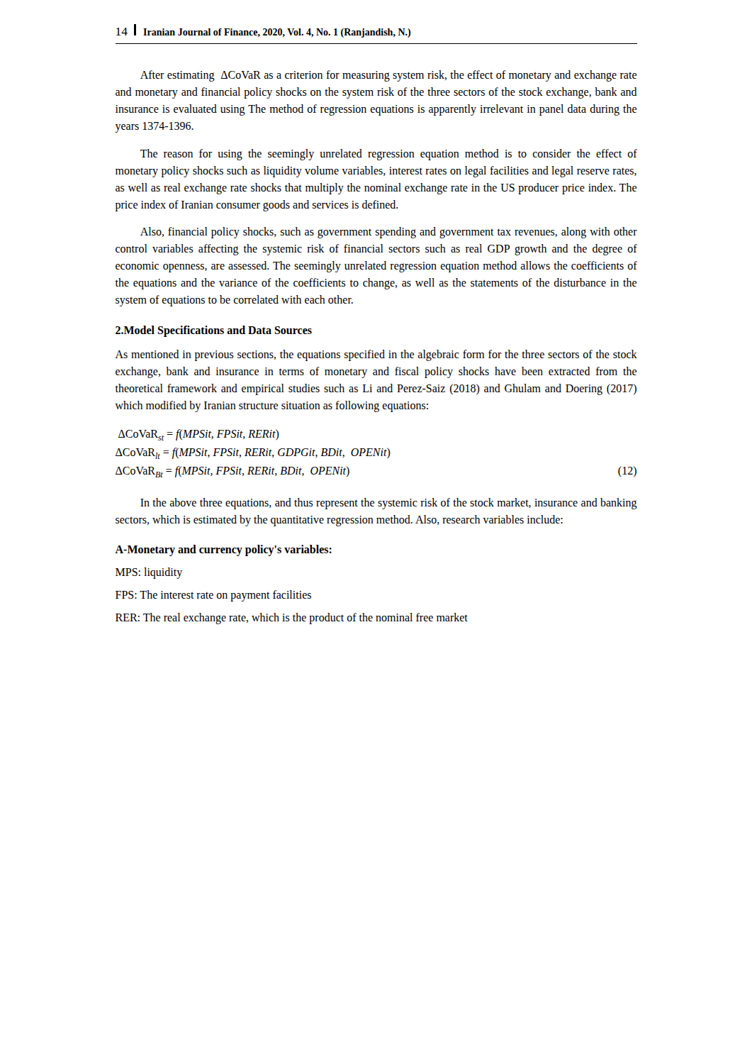14 Iranian Journal of Finance, 2020, Vol. 4, No. 1 (Ranjandish, N.)
After estimating ΔCoVaR as a criterion for measuring system risk, the effect of monetary and exchange rate and monetary and financial policy shocks on the system risk of the three sectors of the stock exchange, bank and insurance is evaluated using The method of regression equations is apparently irrelevant in panel data during the years 1374-1396.
The reason for using the seemingly unrelated regression equation method is to consider the effect of monetary policy shocks such as liquidity volume variables, interest rates on legal facilities and legal reserve rates, as well as real exchange rate shocks that multiply the nominal exchange rate in the US producer price index. The price index of Iranian consumer goods and services is defined.
Also, financial policy shocks, such as government spending and government tax revenues, along with other control variables affecting the systemic risk of financial sectors such as real GDP growth and the degree of economic openness, are assessed. The seemingly unrelated regression equation method allows the coefficients of the equations and the variance of the coefficients to change, as well as the statements of the disturbance in the system of equations to be correlated with each other.
2.Model Specifications and Data Sources
As mentioned in previous sections, the equations specified in the algebraic form for the three sectors of the stock exchange, bank and insurance in terms of monetary and fiscal policy shocks have been extracted from the theoretical framework and empirical studies such as Li and Perez-Saiz (2018) and Ghulam and Doering (2017) which modified by Iranian structure situation as following equations:
ΔCoVaRst = f(MPSit, FPSit, RERit)
ΔCoVaRlt = f(MPSit, FPSit, RERit, GDPGit, BDit, OPENit)
ΔCoVaRBt = f(MPSit, FPSit, RERit, BDit, OPENit) (12)
In the above three equations, and thus represent the systemic risk of the stock market, insurance and banking sectors, which is estimated by the quantitative regression method. Also, research variables include:
A-Monetary and currency policy's variables:
MPS: liquidity
FPS: The interest rate on payment facilities
RER: The real exchange rate, which is the product of the nominal free market